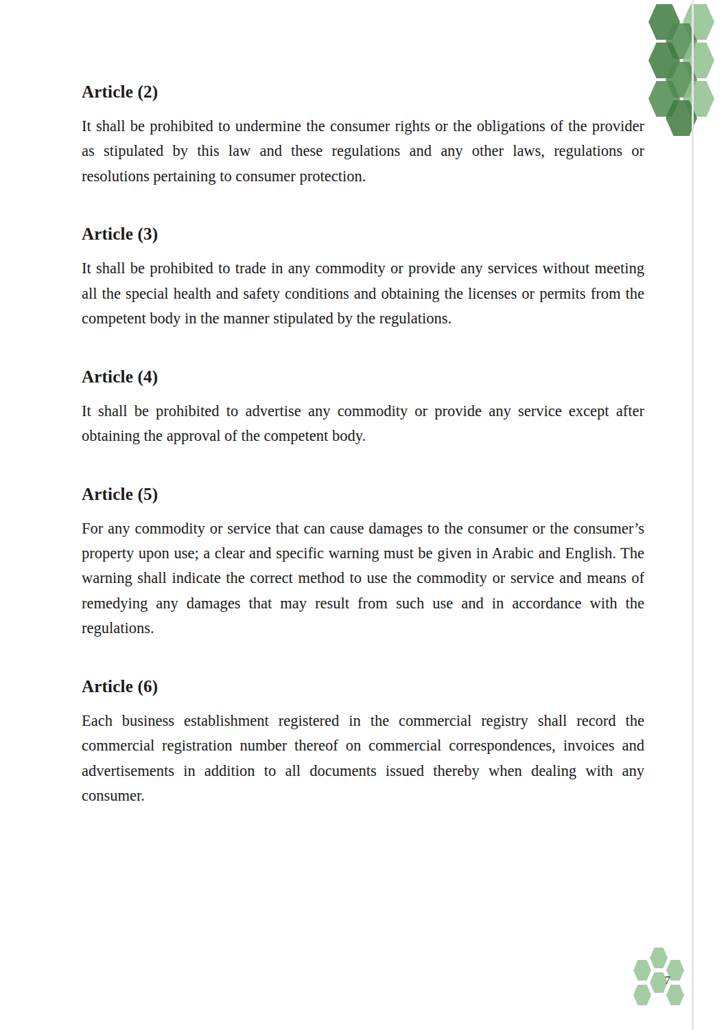Article (2)
It shall be prohibited to undermine the consumer rights or the obligations of the provider as stipulated by this law and these regulations and any other laws, regulations or resolutions pertaining to consumer protection.
Article (3)
It shall be prohibited to trade in any commodity or provide any services without meeting all the special health and safety conditions and obtaining the licenses or permits from the competent body in the manner stipulated by the regulations.
Article (4)
It shall be prohibited to advertise any commodity or provide any service except after obtaining the approval of the competent body.
Article (5)
For any commodity or service that can cause damages to the consumer or the consumer’s property upon use; a clear and specific warning must be given in Arabic and English. The warning shall indicate the correct method to use the commodity or service and means of remedying any damages that may result from such use and in accordance with the regulations.
Article (6)
Each business establishment registered in the commercial registry shall record the commercial registration number thereof on commercial correspondences, invoices and advertisements in addition to all documents issued thereby when dealing with any consumer.
7